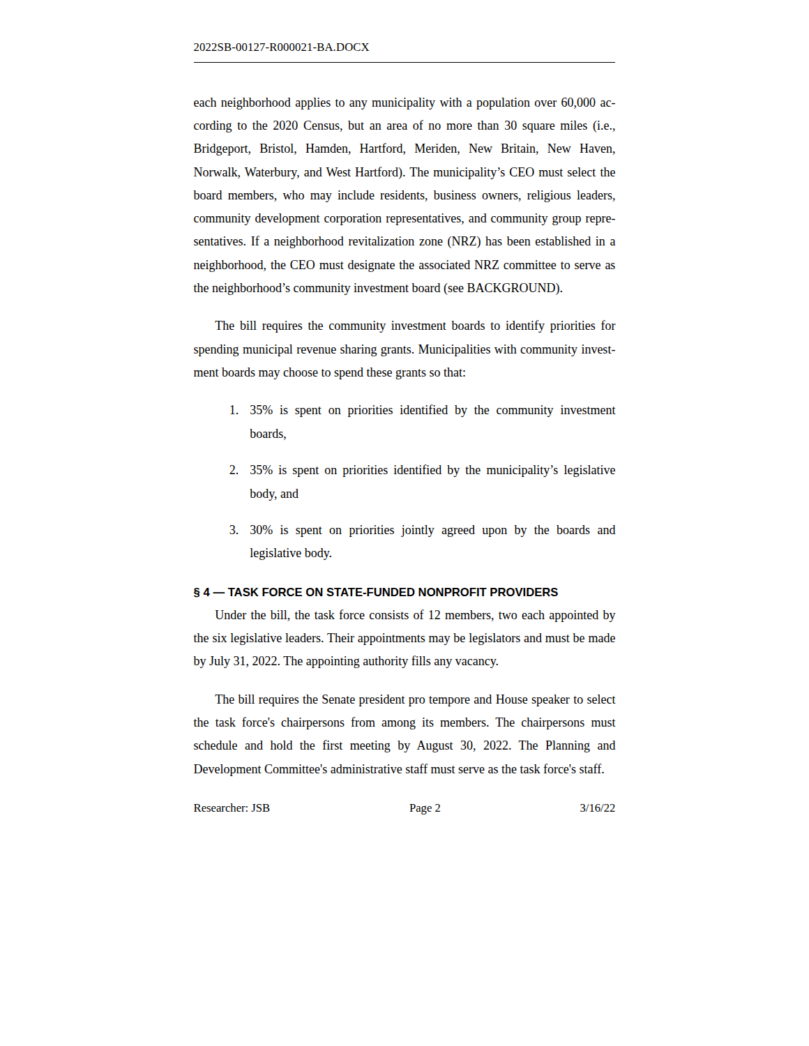2022SB-00127-R000021-BA.DOCX
each neighborhood applies to any municipality with a population over 60,000 according to the 2020 Census, but an area of no more than 30 square miles (i.e., Bridgeport, Bristol, Hamden, Hartford, Meriden, New Britain, New Haven, Norwalk, Waterbury, and West Hartford). The municipality’s CEO must select the board members, who may include residents, business owners, religious leaders, community development corporation representatives, and community group representatives. If a neighborhood revitalization zone (NRZ) has been established in a neighborhood, the CEO must designate the associated NRZ committee to serve as the neighborhood’s community investment board (see BACKGROUND).
The bill requires the community investment boards to identify priorities for spending municipal revenue sharing grants. Municipalities with community investment boards may choose to spend these grants so that:
35% is spent on priorities identified by the community investment boards,
35% is spent on priorities identified by the municipality’s legislative body, and
30% is spent on priorities jointly agreed upon by the boards and legislative body.
§ 4 — TASK FORCE ON STATE-FUNDED NONPROFIT PROVIDERS
Under the bill, the task force consists of 12 members, two each appointed by the six legislative leaders. Their appointments may be legislators and must be made by July 31, 2022. The appointing authority fills any vacancy.
The bill requires the Senate president pro tempore and House speaker to select the task force's chairpersons from among its members. The chairpersons must schedule and hold the first meeting by August 30, 2022. The Planning and Development Committee's administrative staff must serve as the task force's staff.
Researcher: JSB Page 2 3/16/22